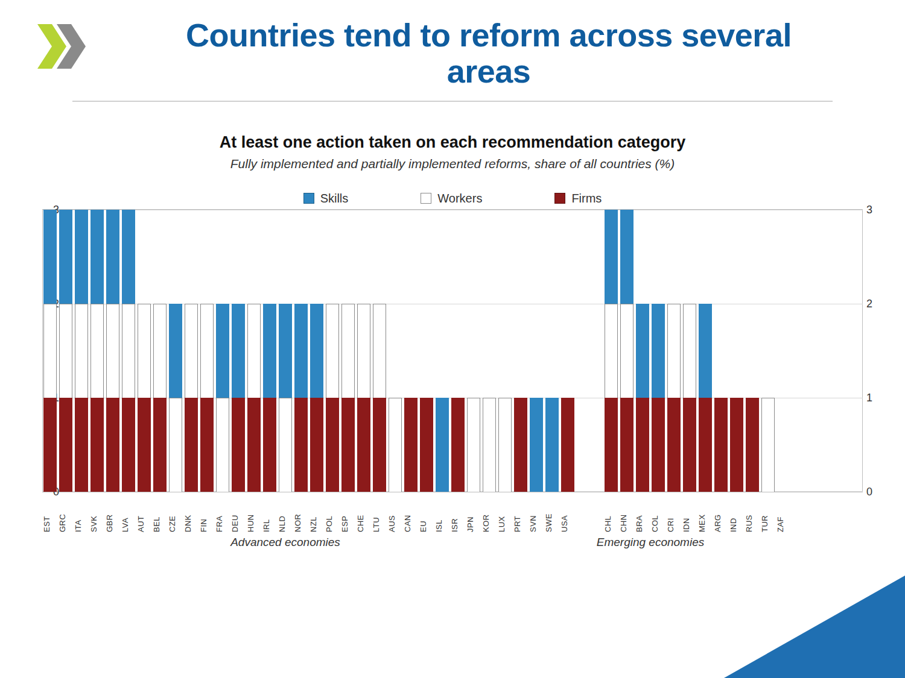Countries tend to reform across several
areas
At least one action taken on each recommendation category
Fully implemented and partially implemented reforms, share of all countries (%)
Skills
Workers
Firms
3 2 1 0
3 2 1 0
EST
GRC
ITA
SVK
GBR
LVA
AUT
BEL
CZE
DNK
FIN
FRA
DEU
HUN
IRL
NLD
NOR
NZL
POL
ESP
CHE
LTU
AUS
CAN
EU
ISL
ISR
JPN
KOR
LUX
PRT
SVN
SWE
USA
CHL
CHN
BRA
COL
CRI
IDN
MEX
ARG
IND
RUS
TUR
ZAF
Advanced economies
Emerging economies